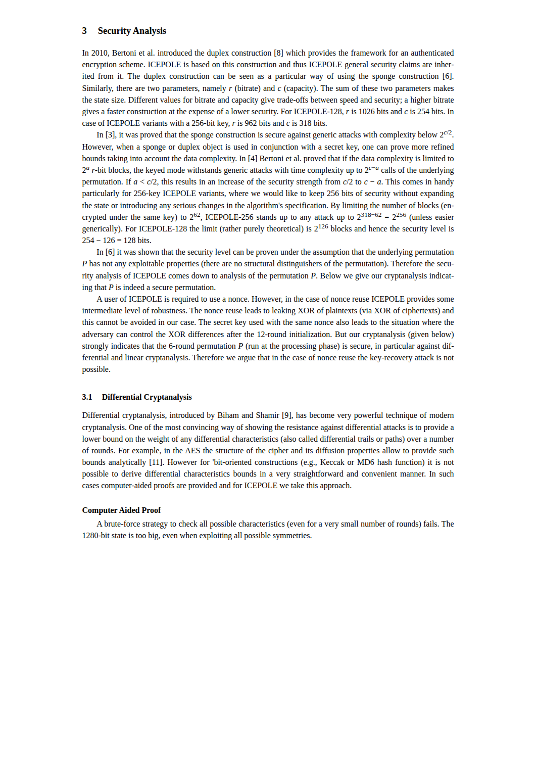3 Security Analysis
In 2010, Bertoni et al. introduced the duplex construction [8] which provides the framework for an authenticated encryption scheme. ICEPOLE is based on this construction and thus ICEPOLE general security claims are inherited from it. The duplex construction can be seen as a particular way of using the sponge construction [6]. Similarly, there are two parameters, namely r (bitrate) and c (capacity). The sum of these two parameters makes the state size. Different values for bitrate and capacity give trade-offs between speed and security; a higher bitrate gives a faster construction at the expense of a lower security. For ICEPOLE-128, r is 1026 bits and c is 254 bits. In case of ICEPOLE variants with a 256-bit key, r is 962 bits and c is 318 bits.
In [3], it was proved that the sponge construction is secure against generic attacks with complexity below 2c/2. However, when a sponge or duplex object is used in conjunction with a secret key, one can prove more refined bounds taking into account the data complexity. In [4] Bertoni et al. proved that if the data complexity is limited to 2a r-bit blocks, the keyed mode withstands generic attacks with time complexity up to 2c−a calls of the underlying permutation. If a < c/2, this results in an increase of the security strength from c/2 to c − a. This comes in handy particularly for 256-key ICEPOLE variants, where we would like to keep 256 bits of security without expanding the state or introducing any serious changes in the algorithm's specification. By limiting the number of blocks (encrypted under the same key) to 262, ICEPOLE-256 stands up to any attack up to 2318−62 = 2256 (unless easier generically). For ICEPOLE-128 the limit (rather purely theoretical) is 2126 blocks and hence the security level is 254 − 126 = 128 bits.
In [6] it was shown that the security level can be proven under the assumption that the underlying permutation P has not any exploitable properties (there are no structural distinguishers of the permutation). Therefore the security analysis of ICEPOLE comes down to analysis of the permutation P. Below we give our cryptanalysis indicating that P is indeed a secure permutation.
A user of ICEPOLE is required to use a nonce. However, in the case of nonce reuse ICEPOLE provides some intermediate level of robustness. The nonce reuse leads to leaking XOR of plaintexts (via XOR of ciphertexts) and this cannot be avoided in our case. The secret key used with the same nonce also leads to the situation where the adversary can control the XOR differences after the 12-round initialization. But our cryptanalysis (given below) strongly indicates that the 6-round permutation P (run at the processing phase) is secure, in particular against differential and linear cryptanalysis. Therefore we argue that in the case of nonce reuse the key-recovery attack is not possible.
3.1 Differential Cryptanalysis
Differential cryptanalysis, introduced by Biham and Shamir [9], has become very powerful technique of modern cryptanalysis. One of the most convincing way of showing the resistance against differential attacks is to provide a lower bound on the weight of any differential characteristics (also called differential trails or paths) over a number of rounds. For example, in the AES the structure of the cipher and its diffusion properties allow to provide such bounds analytically [11]. However for 'bit-oriented constructions (e.g., Keccak or MD6 hash function) it is not possible to derive differential characteristics bounds in a very straightforward and convenient manner. In such cases computer-aided proofs are provided and for ICEPOLE we take this approach.
Computer Aided Proof
A brute-force strategy to check all possible characteristics (even for a very small number of rounds) fails. The 1280-bit state is too big, even when exploiting all possible symmetries.